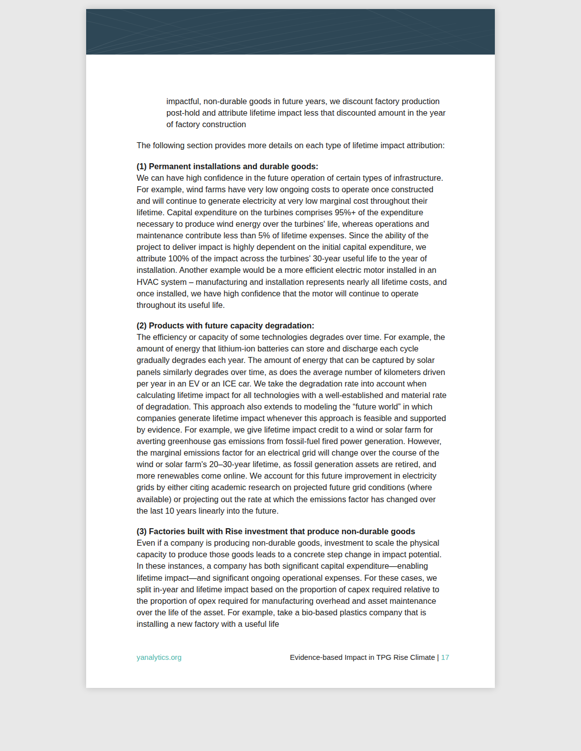impactful, non-durable goods in future years, we discount factory production post-hold and attribute lifetime impact less that discounted amount in the year of factory construction
The following section provides more details on each type of lifetime impact attribution:
(1) Permanent installations and durable goods:
We can have high confidence in the future operation of certain types of infrastructure. For example, wind farms have very low ongoing costs to operate once constructed and will continue to generate electricity at very low marginal cost throughout their lifetime. Capital expenditure on the turbines comprises 95%+ of the expenditure necessary to produce wind energy over the turbines' life, whereas operations and maintenance contribute less than 5% of lifetime expenses. Since the ability of the project to deliver impact is highly dependent on the initial capital expenditure, we attribute 100% of the impact across the turbines' 30-year useful life to the year of installation. Another example would be a more efficient electric motor installed in an HVAC system – manufacturing and installation represents nearly all lifetime costs, and once installed, we have high confidence that the motor will continue to operate throughout its useful life.
(2) Products with future capacity degradation:
The efficiency or capacity of some technologies degrades over time. For example, the amount of energy that lithium-ion batteries can store and discharge each cycle gradually degrades each year. The amount of energy that can be captured by solar panels similarly degrades over time, as does the average number of kilometers driven per year in an EV or an ICE car. We take the degradation rate into account when calculating lifetime impact for all technologies with a well-established and material rate of degradation. This approach also extends to modeling the “future world” in which companies generate lifetime impact whenever this approach is feasible and supported by evidence. For example, we give lifetime impact credit to a wind or solar farm for averting greenhouse gas emissions from fossil-fuel fired power generation. However, the marginal emissions factor for an electrical grid will change over the course of the wind or solar farm's 20–30-year lifetime, as fossil generation assets are retired, and more renewables come online. We account for this future improvement in electricity grids by either citing academic research on projected future grid conditions (where available) or projecting out the rate at which the emissions factor has changed over the last 10 years linearly into the future.
(3) Factories built with Rise investment that produce non-durable goods
Even if a company is producing non-durable goods, investment to scale the physical capacity to produce those goods leads to a concrete step change in impact potential. In these instances, a company has both significant capital expenditure—enabling lifetime impact—and significant ongoing operational expenses. For these cases, we split in-year and lifetime impact based on the proportion of capex required relative to the proportion of opex required for manufacturing overhead and asset maintenance over the life of the asset. For example, take a bio-based plastics company that is installing a new factory with a useful life
yanalytics.org Evidence-based Impact in TPG Rise Climate | 17